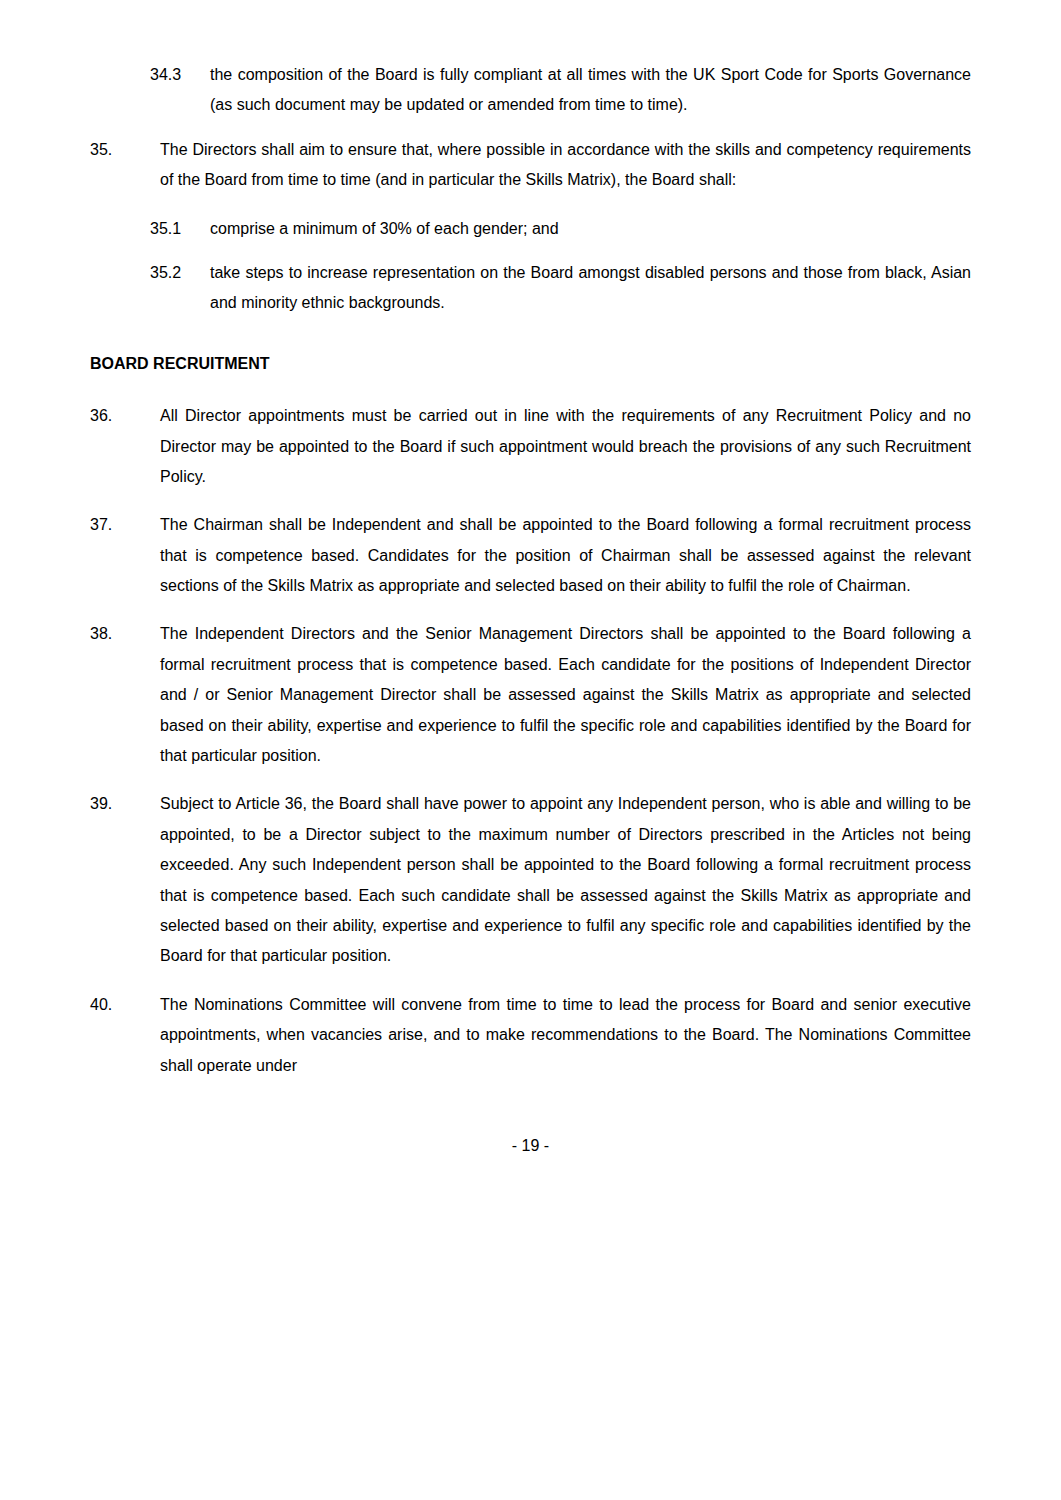34.3
the composition of the Board is fully compliant at all times with the UK Sport Code for Sports Governance (as such document may be updated or amended from time to time).
35.
The Directors shall aim to ensure that, where possible in accordance with the skills and competency requirements of the Board from time to time (and in particular the Skills Matrix), the Board shall:
35.1
comprise a minimum of 30% of each gender; and
35.2
take steps to increase representation on the Board amongst disabled persons and those from black, Asian and minority ethnic backgrounds.
BOARD RECRUITMENT
36.
All Director appointments must be carried out in line with the requirements of any Recruitment Policy and no Director may be appointed to the Board if such appointment would breach the provisions of any such Recruitment Policy.
37.
The Chairman shall be Independent and shall be appointed to the Board following a formal recruitment process that is competence based. Candidates for the position of Chairman shall be assessed against the relevant sections of the Skills Matrix as appropriate and selected based on their ability to fulfil the role of Chairman.
38.
The Independent Directors and the Senior Management Directors shall be appointed to the Board following a formal recruitment process that is competence based. Each candidate for the positions of Independent Director and / or Senior Management Director shall be assessed against the Skills Matrix as appropriate and selected based on their ability, expertise and experience to fulfil the specific role and capabilities identified by the Board for that particular position.
39.
Subject to Article 36, the Board shall have power to appoint any Independent person, who is able and willing to be appointed, to be a Director subject to the maximum number of Directors prescribed in the Articles not being exceeded. Any such Independent person shall be appointed to the Board following a formal recruitment process that is competence based. Each such candidate shall be assessed against the Skills Matrix as appropriate and selected based on their ability, expertise and experience to fulfil any specific role and capabilities identified by the Board for that particular position.
40.
The Nominations Committee will convene from time to time to lead the process for Board and senior executive appointments, when vacancies arise, and to make recommendations to the Board. The Nominations Committee shall operate under
- 19 -